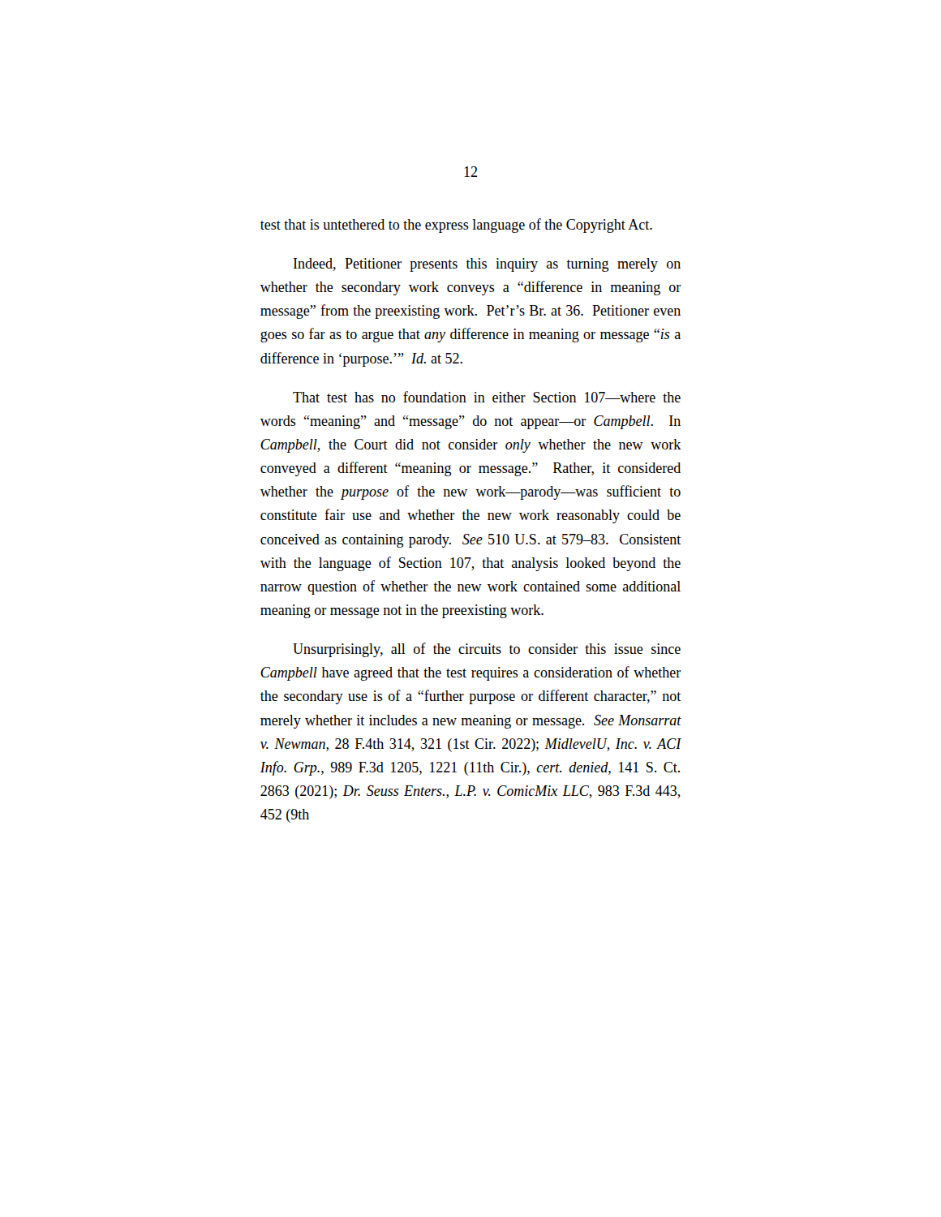12
test that is untethered to the express language of the Copyright Act.
Indeed, Petitioner presents this inquiry as turning merely on whether the secondary work conveys a “difference in meaning or message” from the preexisting work. Pet’r’s Br. at 36. Petitioner even goes so far as to argue that any difference in meaning or message “is a difference in ‘purpose.’” Id. at 52.
That test has no foundation in either Section 107—where the words “meaning” and “message” do not appear—or Campbell. In Campbell, the Court did not consider only whether the new work conveyed a different “meaning or message.” Rather, it considered whether the purpose of the new work—parody—was sufficient to constitute fair use and whether the new work reasonably could be conceived as containing parody. See 510 U.S. at 579–83. Consistent with the language of Section 107, that analysis looked beyond the narrow question of whether the new work contained some additional meaning or message not in the preexisting work.
Unsurprisingly, all of the circuits to consider this issue since Campbell have agreed that the test requires a consideration of whether the secondary use is of a “further purpose or different character,” not merely whether it includes a new meaning or message. See Monsarrat v. Newman, 28 F.4th 314, 321 (1st Cir. 2022); MidlevelU, Inc. v. ACI Info. Grp., 989 F.3d 1205, 1221 (11th Cir.), cert. denied, 141 S. Ct. 2863 (2021); Dr. Seuss Enters., L.P. v. ComicMix LLC, 983 F.3d 443, 452 (9th